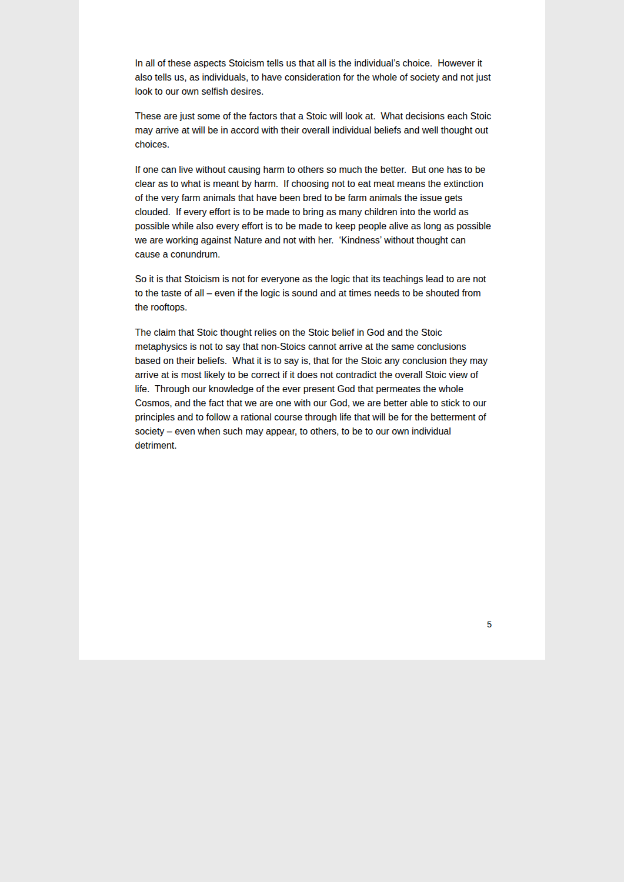In all of these aspects Stoicism tells us that all is the individual’s choice. However it also tells us, as individuals, to have consideration for the whole of society and not just look to our own selfish desires.
These are just some of the factors that a Stoic will look at. What decisions each Stoic may arrive at will be in accord with their overall individual beliefs and well thought out choices.
If one can live without causing harm to others so much the better. But one has to be clear as to what is meant by harm. If choosing not to eat meat means the extinction of the very farm animals that have been bred to be farm animals the issue gets clouded. If every effort is to be made to bring as many children into the world as possible while also every effort is to be made to keep people alive as long as possible we are working against Nature and not with her. ‘Kindness’ without thought can cause a conundrum.
So it is that Stoicism is not for everyone as the logic that its teachings lead to are not to the taste of all – even if the logic is sound and at times needs to be shouted from the rooftops.
The claim that Stoic thought relies on the Stoic belief in God and the Stoic metaphysics is not to say that non-Stoics cannot arrive at the same conclusions based on their beliefs. What it is to say is, that for the Stoic any conclusion they may arrive at is most likely to be correct if it does not contradict the overall Stoic view of life. Through our knowledge of the ever present God that permeates the whole Cosmos, and the fact that we are one with our God, we are better able to stick to our principles and to follow a rational course through life that will be for the betterment of society – even when such may appear, to others, to be to our own individual detriment.
5